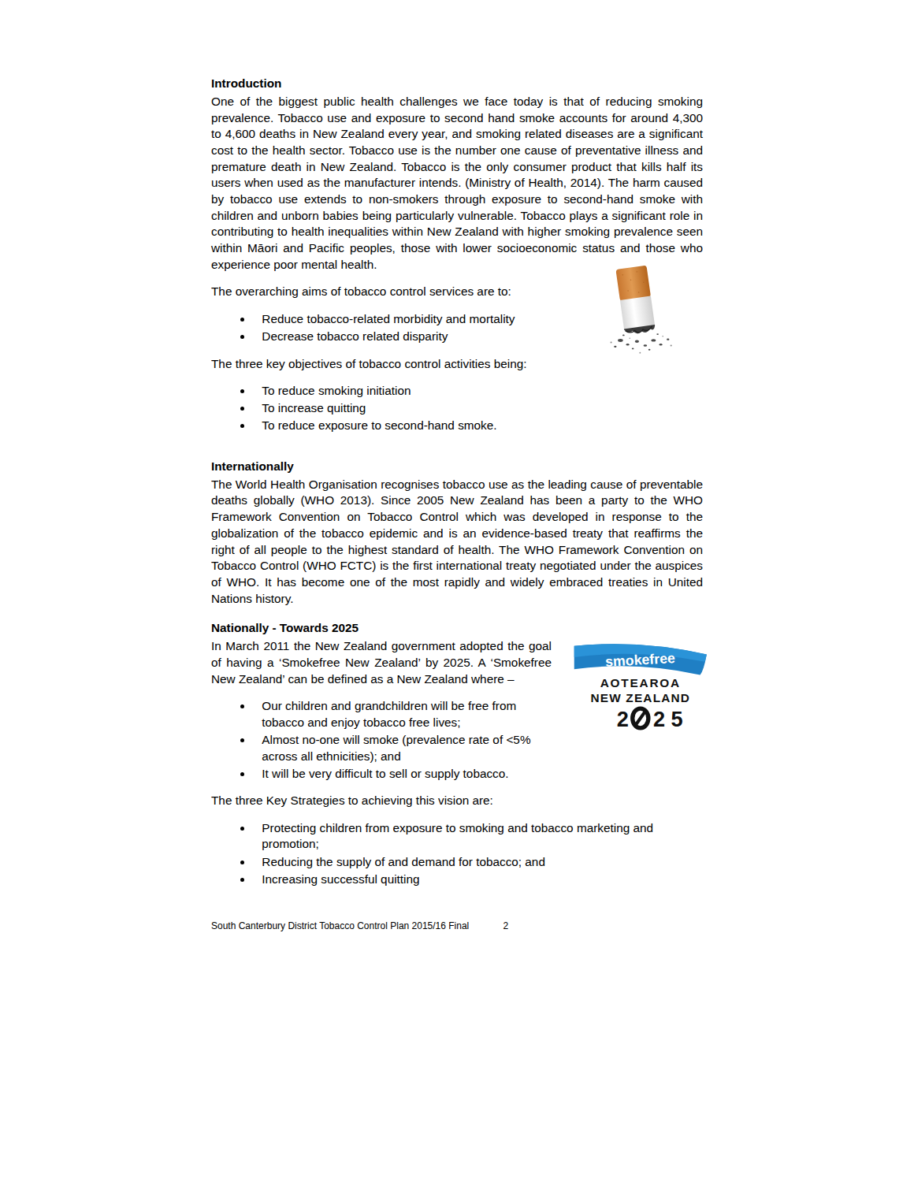Introduction
One of the biggest public health challenges we face today is that of reducing smoking prevalence. Tobacco use and exposure to second hand smoke accounts for around 4,300 to 4,600 deaths in New Zealand every year, and smoking related diseases are a significant cost to the health sector. Tobacco use is the number one cause of preventative illness and premature death in New Zealand. Tobacco is the only consumer product that kills half its users when used as the manufacturer intends. (Ministry of Health, 2014). The harm caused by tobacco use extends to non-smokers through exposure to second-hand smoke with children and unborn babies being particularly vulnerable. Tobacco plays a significant role in contributing to health inequalities within New Zealand with higher smoking prevalence seen within Māori and Pacific peoples, those with lower socioeconomic status and those who experience poor mental health.
The overarching aims of tobacco control services are to:
Reduce tobacco-related morbidity and mortality
Decrease tobacco related disparity
The three key objectives of tobacco control activities being:
To reduce smoking initiation
To increase quitting
To reduce exposure to second-hand smoke.
Internationally
The World Health Organisation recognises tobacco use as the leading cause of preventable deaths globally (WHO 2013). Since 2005 New Zealand has been a party to the WHO Framework Convention on Tobacco Control which was developed in response to the globalization of the tobacco epidemic and is an evidence-based treaty that reaffirms the right of all people to the highest standard of health. The WHO Framework Convention on Tobacco Control (WHO FCTC) is the first international treaty negotiated under the auspices of WHO. It has become one of the most rapidly and widely embraced treaties in United Nations history.
Nationally - Towards 2025
smokefree AOTEAROA NEW ZEALAND 2 2 5
In March 2011 the New Zealand government adopted the goal of having a ‘Smokefree New Zealand’ by 2025. A ‘Smokefree New Zealand’ can be defined as a New Zealand where –
Our children and grandchildren will be free from tobacco and enjoy tobacco free lives;
Almost no-one will smoke (prevalence rate of <5% across all ethnicities); and
It will be very difficult to sell or supply tobacco.
The three Key Strategies to achieving this vision are:
Protecting children from exposure to smoking and tobacco marketing and promotion;
Reducing the supply of and demand for tobacco; and
Increasing successful quitting
South Canterbury District Tobacco Control Plan 2015/16 Final2